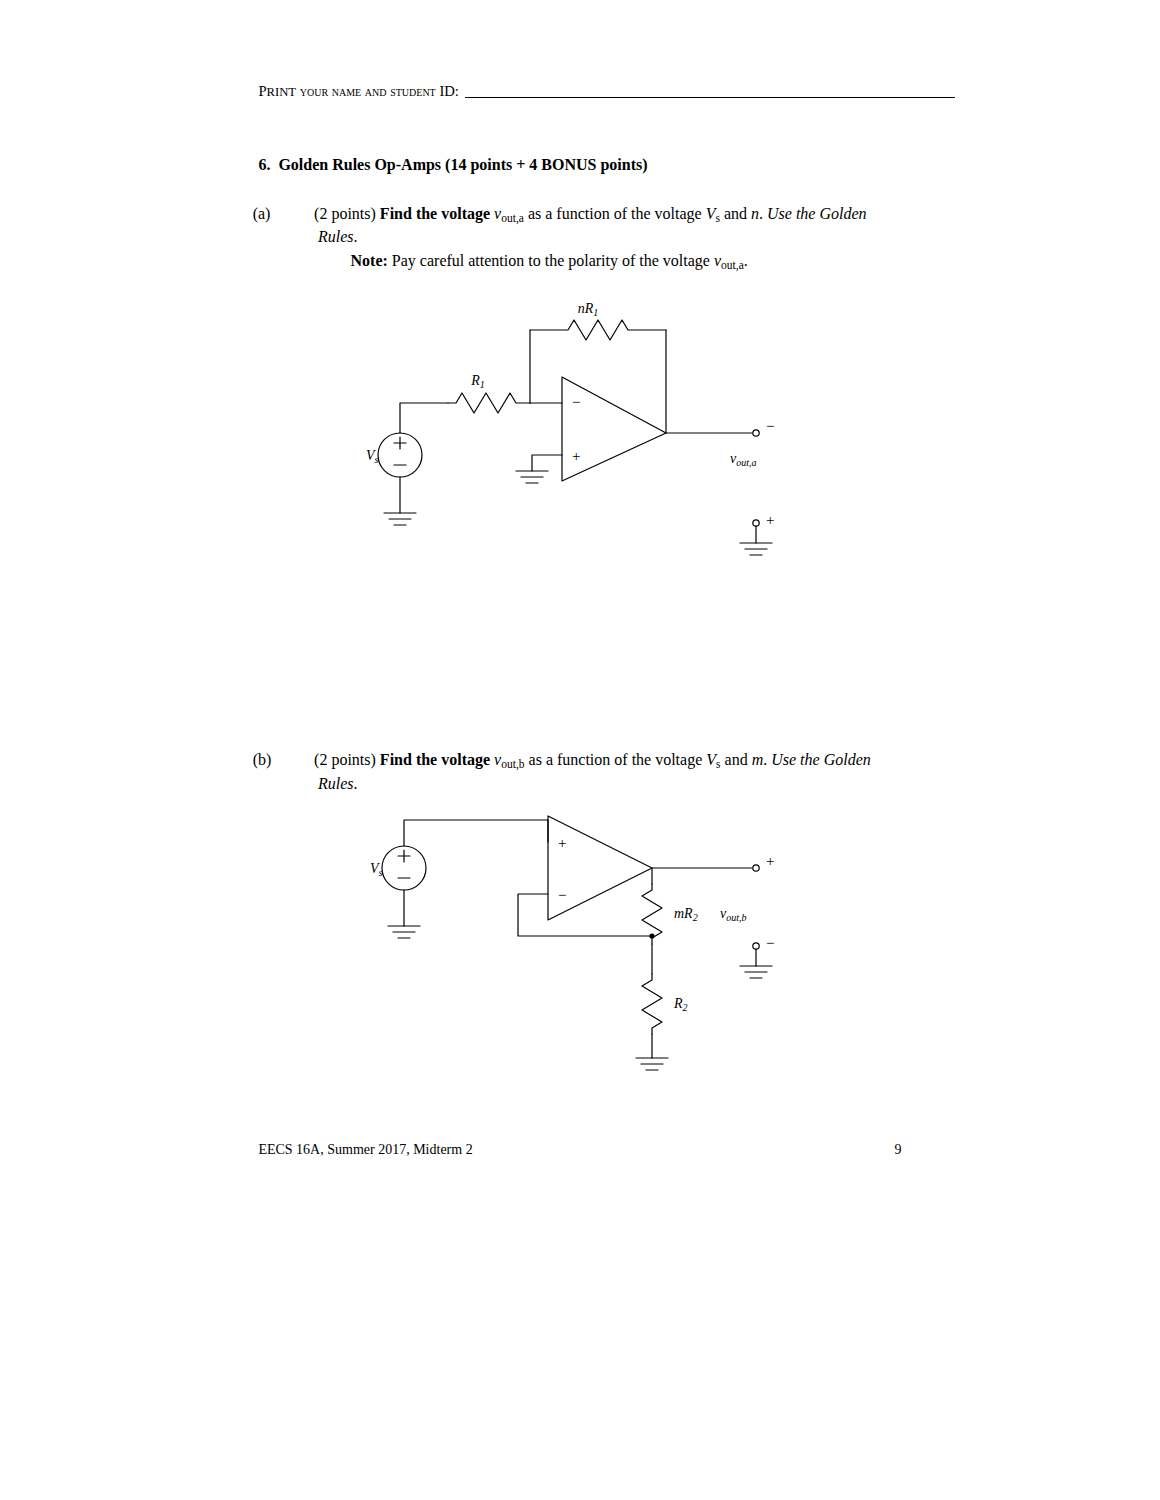PRINT your name and student ID:
6. Golden Rules Op-Amps (14 points + 4 BONUS points)
(a)(2 points) Find the voltage vout,a as a function of the voltage Vs and n. Use the Golden Rules. Note: Pay careful attention to the polarity of the voltage vout,a.
nR1 R1 Vs − + − + vout,a
(b)(2 points) Find the voltage vout,b as a function of the voltage Vs and m. Use the Golden Rules.
Vs + − + − mR2 R2 vout,b
EECS 16A, Summer 2017, Midterm 2 9